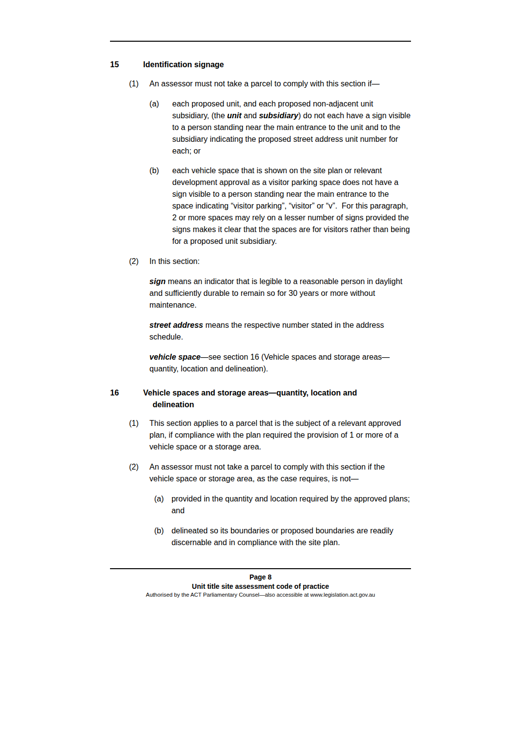15 Identification signage
(1) An assessor must not take a parcel to comply with this section if—
(a) each proposed unit, and each proposed non-adjacent unit subsidiary, (the unit and subsidiary) do not each have a sign visible to a person standing near the main entrance to the unit and to the subsidiary indicating the proposed street address unit number for each; or
(b) each vehicle space that is shown on the site plan or relevant development approval as a visitor parking space does not have a sign visible to a person standing near the main entrance to the space indicating “visitor parking”, “visitor” or “v”. For this paragraph, 2 or more spaces may rely on a lesser number of signs provided the signs makes it clear that the spaces are for visitors rather than being for a proposed unit subsidiary.
(2) In this section:
sign means an indicator that is legible to a reasonable person in daylight and sufficiently durable to remain so for 30 years or more without maintenance.
street address means the respective number stated in the address schedule.
vehicle space—see section 16 (Vehicle spaces and storage areas—quantity, location and delineation).
16 Vehicle spaces and storage areas—quantity, location anddelineation
(1) This section applies to a parcel that is the subject of a relevant approved plan, if compliance with the plan required the provision of 1 or more of a vehicle space or a storage area.
(2) An assessor must not take a parcel to comply with this section if the vehicle space or storage area, as the case requires, is not—
(a) provided in the quantity and location required by the approved plans; and
(b) delineated so its boundaries or proposed boundaries are readily discernable and in compliance with the site plan.
Page 8
Unit title site assessment code of practice
Authorised by the ACT Parliamentary Counsel—also accessible at www.legislation.act.gov.au